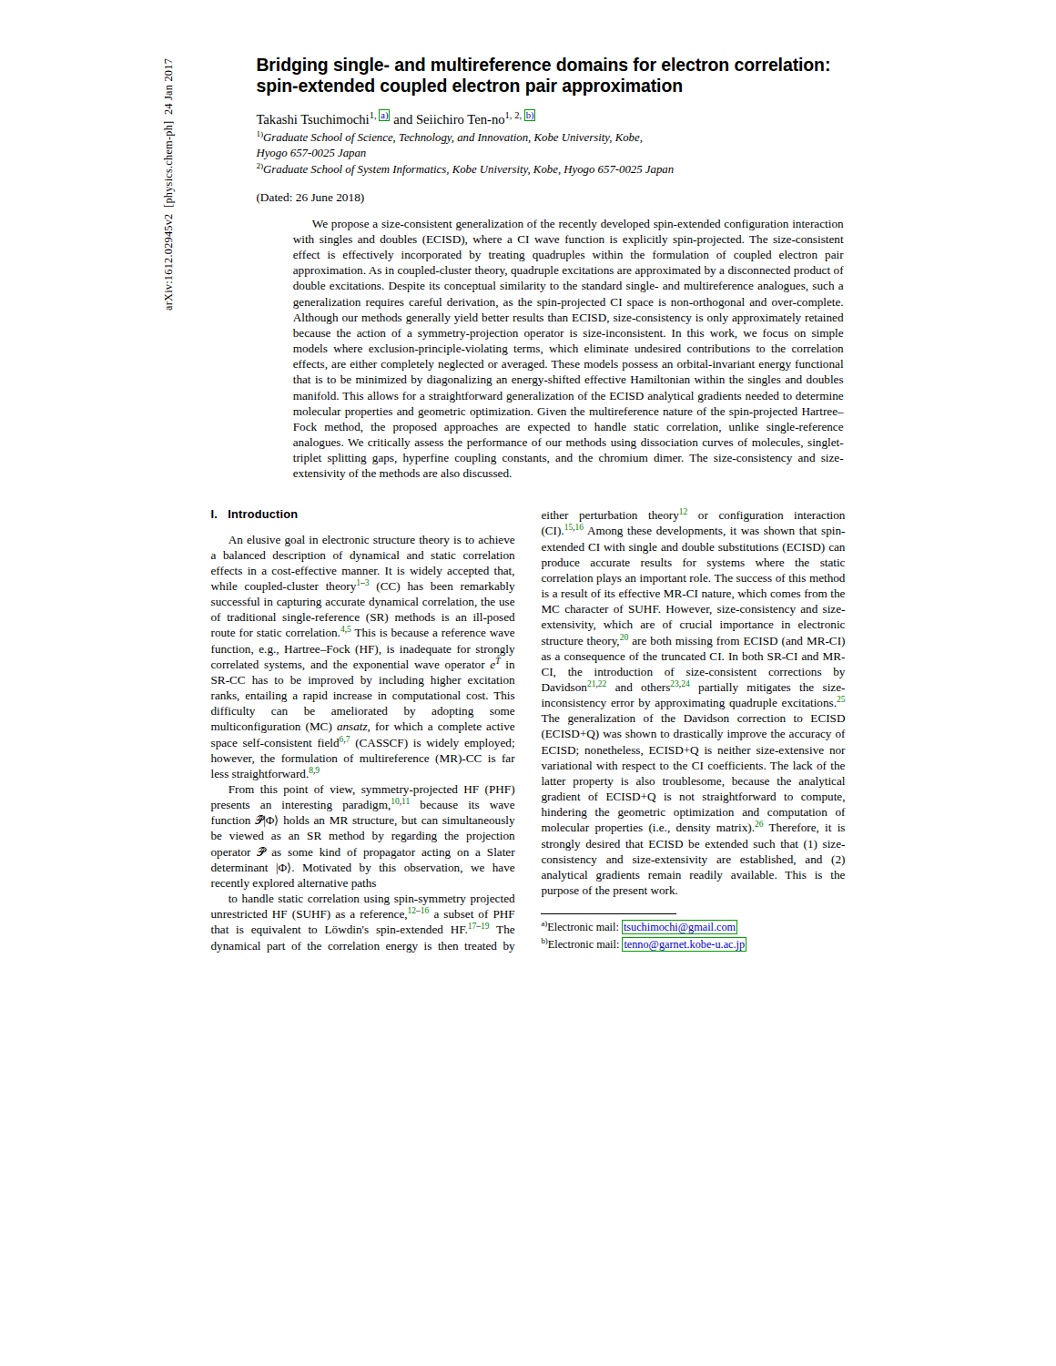arXiv:1612.02945v2 [physics.chem-ph] 24 Jan 2017
Bridging single- and multireference domains for electron correlation:
spin-extended coupled electron pair approximation
Takashi Tsuchimochi1, a) and Seiichiro Ten-no1, 2, b)
1) Graduate School of Science, Technology, and Innovation, Kobe University, Kobe,
Hyogo 657-0025 Japan
2) Graduate School of System Informatics, Kobe University, Kobe, Hyogo 657-0025 Japan
(Dated: 26 June 2018)
We propose a size-consistent generalization of the recently developed spin-extended configuration interaction with singles and doubles (ECISD), where a CI wave function is explicitly spin-projected. The size-consistent effect is effectively incorporated by treating quadruples within the formulation of coupled electron pair approximation. As in coupled-cluster theory, quadruple excitations are approximated by a disconnected product of double excitations. Despite its conceptual similarity to the standard single- and multireference analogues, such a generalization requires careful derivation, as the spin-projected CI space is non-orthogonal and over-complete. Although our methods generally yield better results than ECISD, size-consistency is only approximately retained because the action of a symmetry-projection operator is size-inconsistent. In this work, we focus on simple models where exclusion-principle-violating terms, which eliminate undesired contributions to the correlation effects, are either completely neglected or averaged. These models possess an orbital-invariant energy functional that is to be minimized by diagonalizing an energy-shifted effective Hamiltonian within the singles and doubles manifold. This allows for a straightforward generalization of the ECISD analytical gradients needed to determine molecular properties and geometric optimization. Given the multireference nature of the spin-projected Hartree–Fock method, the proposed approaches are expected to handle static correlation, unlike single-reference analogues. We critically assess the performance of our methods using dissociation curves of molecules, singlet-triplet splitting gaps, hyperfine coupling constants, and the chromium dimer. The size-consistency and size-extensivity of the methods are also discussed.
I. Introduction
An elusive goal in electronic structure theory is to achieve a balanced description of dynamical and static correlation effects in a cost-effective manner. It is widely accepted that, while coupled-cluster theory1–3 (CC) has been remarkably successful in capturing accurate dynamical correlation, the use of traditional single-reference (SR) methods is an ill-posed route for static correlation.4,5 This is because a reference wave function, e.g., Hartree–Fock (HF), is inadequate for strongly correlated systems, and the exponential wave operator eT̂ in SR-CC has to be improved by including higher excitation ranks, entailing a rapid increase in computational cost. This difficulty can be ameliorated by adopting some multiconfiguration (MC) ansatz, for which a complete active space self-consistent field6,7 (CASSCF) is widely employed; however, the formulation of multireference (MR)-CC is far less straightforward.8,9
From this point of view, symmetry-projected HF (PHF) presents an interesting paradigm,10,11 because its wave function 𝒫̂|Φ⟩ holds an MR structure, but can simultaneously be viewed as an SR method by regarding the projection operator 𝒫̂ as some kind of propagator acting on a Slater determinant |Φ⟩. Motivated by this observation, we have recently explored alternative paths
to handle static correlation using spin-symmetry projected unrestricted HF (SUHF) as a reference,12–16 a subset of PHF that is equivalent to Löwdin's spin-extended HF.17–19 The dynamical part of the correlation energy is then treated by either perturbation theory12 or configuration interaction (CI).15,16 Among these developments, it was shown that spin-extended CI with single and double substitutions (ECISD) can produce accurate results for systems where the static correlation plays an important role. The success of this method is a result of its effective MR-CI nature, which comes from the MC character of SUHF. However, size-consistency and size-extensivity, which are of crucial importance in electronic structure theory,20 are both missing from ECISD (and MR-CI) as a consequence of the truncated CI. In both SR-CI and MR-CI, the introduction of size-consistent corrections by Davidson21,22 and others23,24 partially mitigates the size-inconsistency error by approximating quadruple excitations.25 The generalization of the Davidson correction to ECISD (ECISD+Q) was shown to drastically improve the accuracy of ECISD; nonetheless, ECISD+Q is neither size-extensive nor variational with respect to the CI coefficients. The lack of the latter property is also troublesome, because the analytical gradient of ECISD+Q is not straightforward to compute, hindering the geometric optimization and computation of molecular properties (i.e., density matrix).26 Therefore, it is strongly desired that ECISD be extended such that (1) size-consistency and size-extensivity are established, and (2) analytical gradients remain readily available. This is the purpose of the present work.
a)Electronic mail: tsuchimochi@gmail.com
b)Electronic mail: tenno@garnet.kobe-u.ac.jp